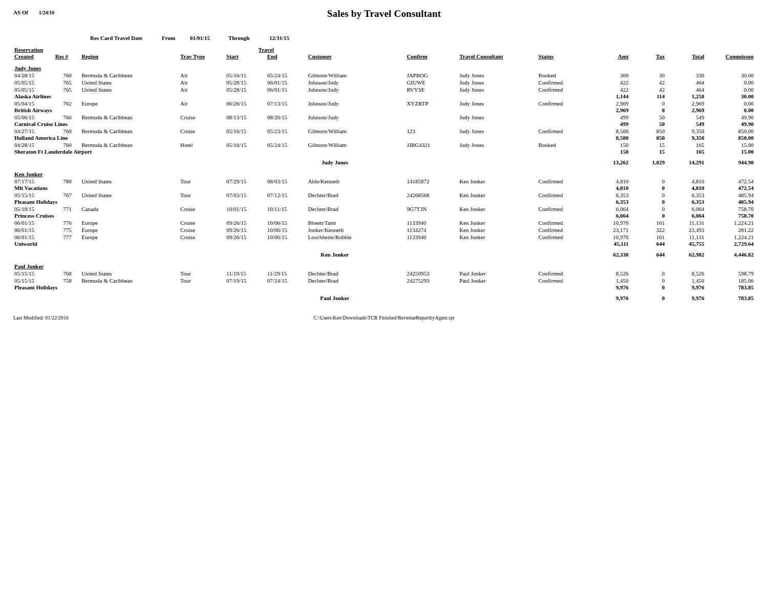AS Of 1/24/16
Sales by Travel Consultant
Res Card Travel Date From 01/01/15 Through 12/31/15
| Reservation | | | | Travel | | | | | | | | |
| --- | --- | --- | --- | --- | --- | --- | --- | --- | --- | --- | --- | --- |
| Created | Res # | Region | Trav Type | Start | End | Customer | Confirm | Travel Consultant | Status | Amt | Tax | Total | Commisson |
| Judy Jones | |
| 04/28/15 | 760 | Bermuda & Caribbean | Air | 05/16/15 | 05/24/15 | Gilmore/William | JAPBOG | Judy Jones | Booked | 300 | 30 | 330 | 30.00 |
| 05/05/15 | 765 | United States | Air | 05/28/15 | 06/01/15 | Johnson/Judy | GIUWE | Judy Jones | Confirmed | 422 | 42 | 464 | 0.00 |
| 05/05/15 | 765 | United States | Air | 05/28/15 | 06/01/15 | Johnson/Judy | RVYSE | Judy Jones | Confirmed | 422 | 42 | 464 | 0.00 |
| Alaska Airlines | 1,144 | 114 | 1,258 | 30.00 |
| 05/04/15 | 762 | Europe | Air | 06/26/15 | 07/13/15 | Johnson/Judy | XYZRTP | Judy Jones | Confirmed | 2,969 | 0 | 2,969 | 0.00 |
| British Airways | 2,969 | 0 | 2,969 | 0.00 |
| 05/06/15 | 766 | Bermuda & Caribbean | Cruise | 08/13/15 | 08/20/15 | Johnson/Judy | | Judy Jones | | 499 | 50 | 549 | 49.90 |
| Carnival Cruise Lines | 499 | 50 | 549 | 49.90 |
| 04/27/15 | 760 | Bermuda & Caribbean | Cruise | 05/16/15 | 05/23/15 | Gilmore/William | 123 | Judy Jones | Confirmed | 8,500 | 850 | 9,350 | 850.00 |
| Holland America Line | 8,500 | 850 | 9,350 | 850.00 |
| 04/28/15 | 760 | Bermuda & Caribbean | Hotel | 05/16/15 | 05/24/15 | Gilmore/William | JJBG4321 | Judy Jones | Booked | 150 | 15 | 165 | 15.00 |
| Sheraton Ft Lauderdale Airport | 150 | 15 | 165 | 15.00 |
| | Judy Jones | 13,262 | 1,029 | 14,291 | 944.90 |
| Ken Jonker | |
| 07/17/15 | 780 | United States | Tour | 07/29/15 | 08/03/15 | Able/Kenneth | 14185872 | Ken Jonker | Confirmed | 4,810 | 0 | 4,810 | 472.54 |
| Mlt Vacations | 4,810 | 0 | 4,810 | 472.54 |
| 05/15/15 | 767 | United States | Tour | 07/03/15 | 07/12/15 | Dechter/Brad | 24268568 | Ken Jonker | Confirmed | 6,353 | 0 | 6,353 | 485.94 |
| Pleasant Holidays | 6,353 | 0 | 6,353 | 485.94 |
| 05/18/15 | 771 | Canada | Cruise | 10/01/15 | 10/11/15 | Dechter/Brad | 9G7T3N | Ken Jonker | Confirmed | 6,064 | 0 | 6,064 | 758.70 |
| Princess Cruises | 6,064 | 0 | 6,064 | 758.70 |
| 06/01/15 | 776 | Europe | Cruise | 09/26/15 | 10/06/15 | Bloem/Tami | 1133940 | Ken Jonker | Confirmed | 10,970 | 161 | 11,131 | 1,224.21 |
| 06/01/15 | 775 | Europe | Cruise | 09/26/15 | 10/06/15 | Jonker/Kenneth | 1134274 | Ken Jonker | Confirmed | 23,171 | 322 | 23,493 | 281.22 |
| 06/01/15 | 777 | Europe | Cruise | 09/26/15 | 10/06/15 | Louchheim/Robbie | 1133940 | Ken Jonker | Confirmed | 10,970 | 161 | 11,131 | 1,224.21 |
| Uniworld | 45,111 | 644 | 45,755 | 2,729.64 |
| | Ken Jonker | 62,338 | 644 | 62,982 | 4,446.82 |
| Paul Jonker | |
| 05/15/15 | 768 | United States | Tour | 11/19/15 | 11/29/15 | Dechter/Brad | 24250953 | Paul Jonker | Confirmed | 8,526 | 0 | 8,526 | 598.79 |
| 05/15/15 | 758 | Bermuda & Caribbean | Tour | 07/19/15 | 07/24/15 | Dechter/Brad | 24275293 | Paul Jonker | Confirmed | 1,450 | 0 | 1,450 | 185.06 |
| Pleasant Holidays | 9,976 | 0 | 9,976 | 783.85 |
| | Paul Jonker | 9,976 | 0 | 9,976 | 783.85 |
Last Modified: 01/22/2016 C:\Users\Ken\Downloads\TCR Finished\RevenueReportbyAgent.rpt